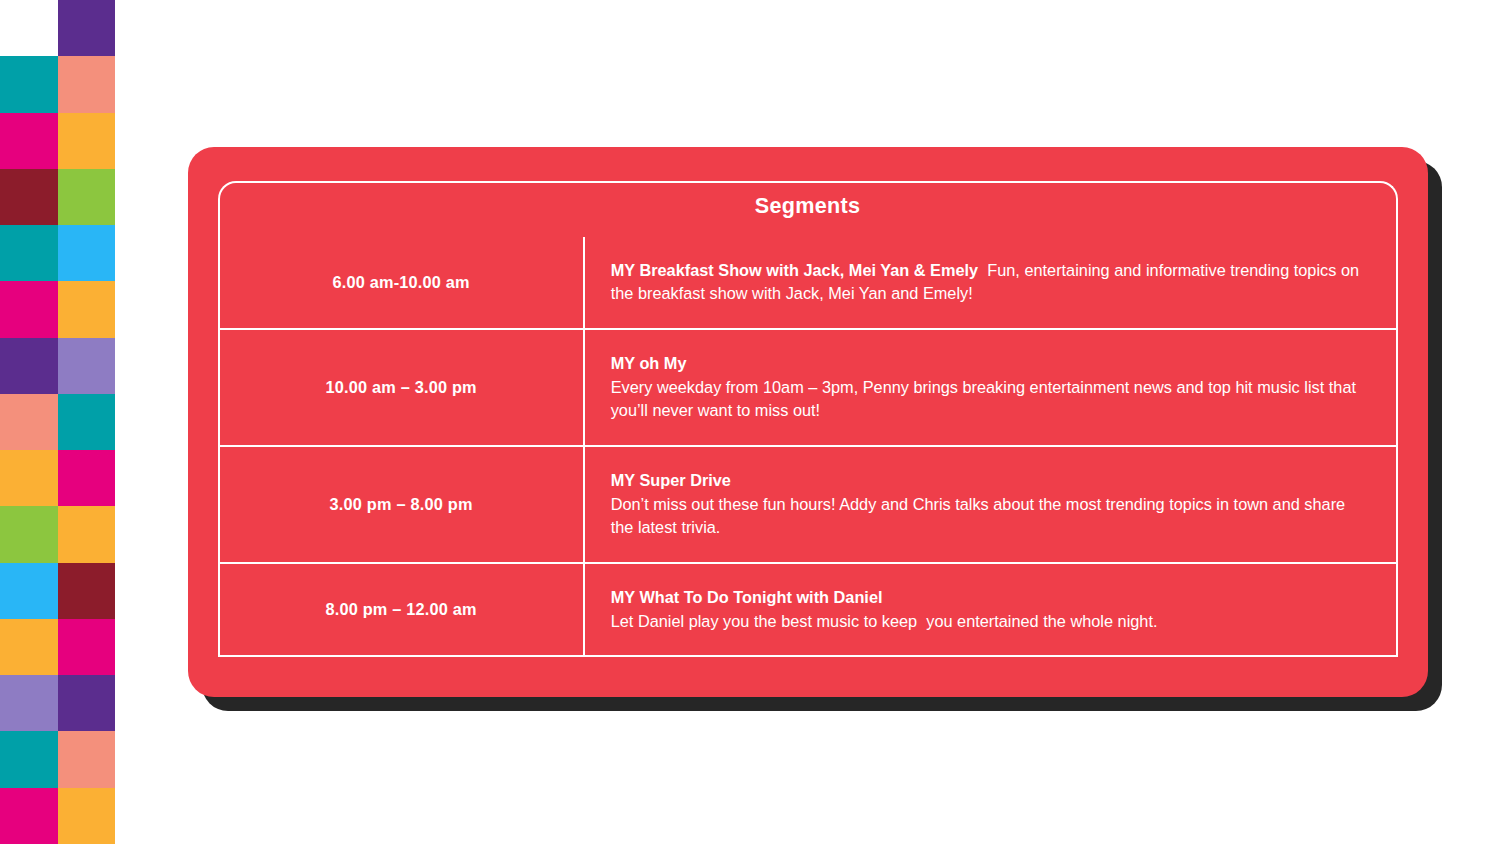Segments
| 6.00 am-10.00 am | MY Breakfast Show with Jack, Mei Yan & Emely Fun, entertaining and informative trending topics on the breakfast show with Jack, Mei Yan and Emely! |
| 10.00 am – 3.00 pm | MY oh My Every weekday from 10am – 3pm, Penny brings breaking entertainment news and top hit music list that you’ll never want to miss out! |
| 3.00 pm – 8.00 pm | MY Super Drive Don’t miss out these fun hours! Addy and Chris talks about the most trending topics in town and share the latest trivia. |
| 8.00 pm – 12.00 am | MY What To Do Tonight with Daniel Let Daniel play you the best music to keep you entertained the whole night. |